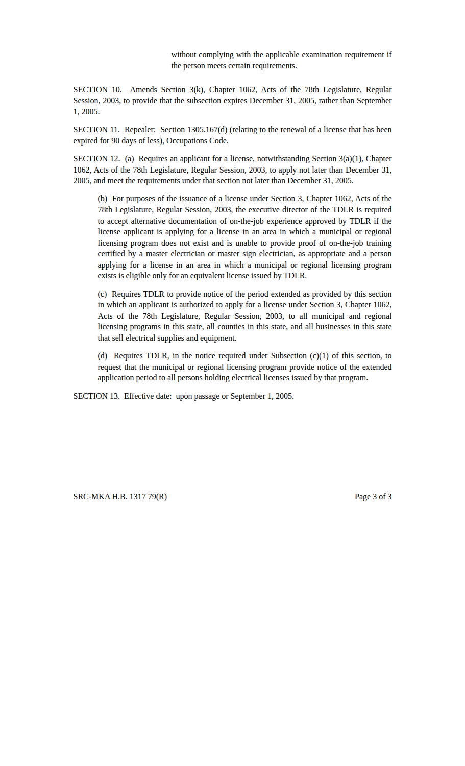without complying with the applicable examination requirement if the person meets certain requirements.
SECTION 10. Amends Section 3(k), Chapter 1062, Acts of the 78th Legislature, Regular Session, 2003, to provide that the subsection expires December 31, 2005, rather than September 1, 2005.
SECTION 11. Repealer: Section 1305.167(d) (relating to the renewal of a license that has been expired for 90 days of less), Occupations Code.
SECTION 12. (a) Requires an applicant for a license, notwithstanding Section 3(a)(1), Chapter 1062, Acts of the 78th Legislature, Regular Session, 2003, to apply not later than December 31, 2005, and meet the requirements under that section not later than December 31, 2005.
(b) For purposes of the issuance of a license under Section 3, Chapter 1062, Acts of the 78th Legislature, Regular Session, 2003, the executive director of the TDLR is required to accept alternative documentation of on-the-job experience approved by TDLR if the license applicant is applying for a license in an area in which a municipal or regional licensing program does not exist and is unable to provide proof of on-the-job training certified by a master electrician or master sign electrician, as appropriate and a person applying for a license in an area in which a municipal or regional licensing program exists is eligible only for an equivalent license issued by TDLR.
(c) Requires TDLR to provide notice of the period extended as provided by this section in which an applicant is authorized to apply for a license under Section 3, Chapter 1062, Acts of the 78th Legislature, Regular Session, 2003, to all municipal and regional licensing programs in this state, all counties in this state, and all businesses in this state that sell electrical supplies and equipment.
(d) Requires TDLR, in the notice required under Subsection (c)(1) of this section, to request that the municipal or regional licensing program provide notice of the extended application period to all persons holding electrical licenses issued by that program.
SECTION 13. Effective date: upon passage or September 1, 2005.
SRC-MKA H.B. 1317 79(R)
Page 3 of 3